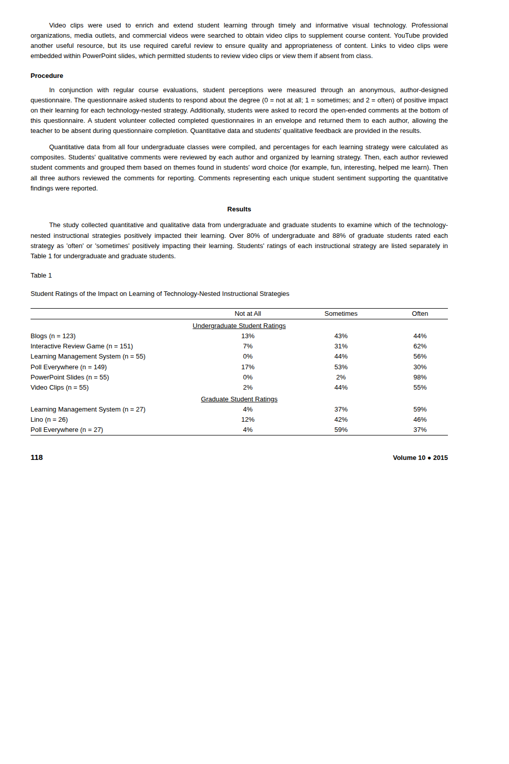Video clips were used to enrich and extend student learning through timely and informative visual technology. Professional organizations, media outlets, and commercial videos were searched to obtain video clips to supplement course content. YouTube provided another useful resource, but its use required careful review to ensure quality and appropriateness of content. Links to video clips were embedded within PowerPoint slides, which permitted students to review video clips or view them if absent from class.
Procedure
In conjunction with regular course evaluations, student perceptions were measured through an anonymous, author-designed questionnaire. The questionnaire asked students to respond about the degree (0 = not at all; 1 = sometimes; and 2 = often) of positive impact on their learning for each technology-nested strategy. Additionally, students were asked to record the open-ended comments at the bottom of this questionnaire. A student volunteer collected completed questionnaires in an envelope and returned them to each author, allowing the teacher to be absent during questionnaire completion. Quantitative data and students' qualitative feedback are provided in the results.
Quantitative data from all four undergraduate classes were compiled, and percentages for each learning strategy were calculated as composites. Students' qualitative comments were reviewed by each author and organized by learning strategy. Then, each author reviewed student comments and grouped them based on themes found in students' word choice (for example, fun, interesting, helped me learn). Then all three authors reviewed the comments for reporting. Comments representing each unique student sentiment supporting the quantitative findings were reported.
Results
The study collected quantitative and qualitative data from undergraduate and graduate students to examine which of the technology-nested instructional strategies positively impacted their learning. Over 80% of undergraduate and 88% of graduate students rated each strategy as 'often' or 'sometimes' positively impacting their learning. Students' ratings of each instructional strategy are listed separately in Table 1 for undergraduate and graduate students.
Table 1
Student Ratings of the Impact on Learning of Technology-Nested Instructional Strategies
| | Not at All | Sometimes | Often |
| --- | --- | --- | --- |
| Undergraduate Student Ratings |
| Blogs (n = 123) | 13% | 43% | 44% |
| Interactive Review Game (n = 151) | 7% | 31% | 62% |
| Learning Management System (n = 55) | 0% | 44% | 56% |
| Poll Everywhere (n = 149) | 17% | 53% | 30% |
| PowerPoint Slides (n = 55) | 0% | 2% | 98% |
| Video Clips (n = 55) | 2% | 44% | 55% |
| Graduate Student Ratings |
| Learning Management System (n = 27) | 4% | 37% | 59% |
| Lino (n = 26) | 12% | 42% | 46% |
| Poll Everywhere (n = 27) | 4% | 59% | 37% |
118 Volume 10 ● 2015